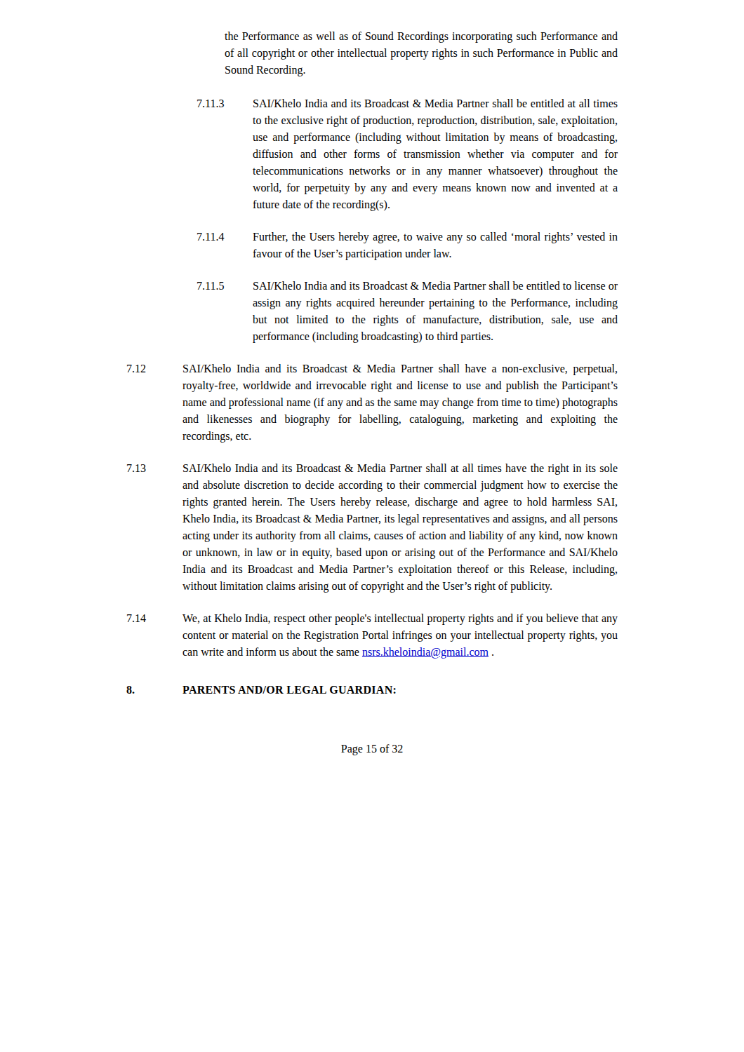the Performance as well as of Sound Recordings incorporating such Performance and of all copyright or other intellectual property rights in such Performance in Public and Sound Recording.
7.11.3
SAI/Khelo India and its Broadcast & Media Partner shall be entitled at all times to the exclusive right of production, reproduction, distribution, sale, exploitation, use and performance (including without limitation by means of broadcasting, diffusion and other forms of transmission whether via computer and for telecommunications networks or in any manner whatsoever) throughout the world, for perpetuity by any and every means known now and invented at a future date of the recording(s).
7.11.4
Further, the Users hereby agree, to waive any so called ‘moral rights’ vested in favour of the User’s participation under law.
7.11.5
SAI/Khelo India and its Broadcast & Media Partner shall be entitled to license or assign any rights acquired hereunder pertaining to the Performance, including but not limited to the rights of manufacture, distribution, sale, use and performance (including broadcasting) to third parties.
7.12
SAI/Khelo India and its Broadcast & Media Partner shall have a non-exclusive, perpetual, royalty-free, worldwide and irrevocable right and license to use and publish the Participant’s name and professional name (if any and as the same may change from time to time) photographs and likenesses and biography for labelling, cataloguing, marketing and exploiting the recordings, etc.
7.13
SAI/Khelo India and its Broadcast & Media Partner shall at all times have the right in its sole and absolute discretion to decide according to their commercial judgment how to exercise the rights granted herein. The Users hereby release, discharge and agree to hold harmless SAI, Khelo India, its Broadcast & Media Partner, its legal representatives and assigns, and all persons acting under its authority from all claims, causes of action and liability of any kind, now known or unknown, in law or in equity, based upon or arising out of the Performance and SAI/Khelo India and its Broadcast and Media Partner’s exploitation thereof or this Release, including, without limitation claims arising out of copyright and the User’s right of publicity.
7.14
We, at Khelo India, respect other people's intellectual property rights and if you believe that any content or material on the Registration Portal infringes on your intellectual property rights, you can write and inform us about the same nsrs.kheloindia@gmail.com .
8.
PARENTS AND/OR LEGAL GUARDIAN:
Page 15 of 32